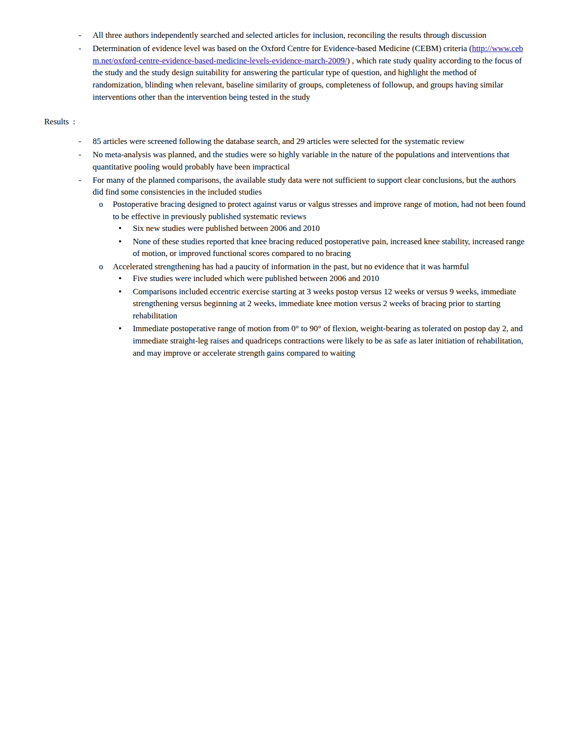All three authors independently searched and selected articles for inclusion, reconciling the results through discussion
Determination of evidence level was based on the Oxford Centre for Evidence-based Medicine (CEBM) criteria (http://www.cebm.net/oxford-centre-evidence-based-medicine-levels-evidence-march-2009/) , which rate study quality according to the focus of the study and the study design suitability for answering the particular type of question, and highlight the method of randomization, blinding when relevant, baseline similarity of groups, completeness of followup, and groups having similar interventions other than the intervention being tested in the study
Results :
85 articles were screened following the database search, and 29 articles were selected for the systematic review
No meta-analysis was planned, and the studies were so highly variable in the nature of the populations and interventions that quantitative pooling would probably have been impractical
For many of the planned comparisons, the available study data were not sufficient to support clear conclusions, but the authors did find some consistencies in the included studies
Postoperative bracing designed to protect against varus or valgus stresses and improve range of motion, had not been found to be effective in previously published systematic reviews
Six new studies were published between 2006 and 2010
None of these studies reported that knee bracing reduced postoperative pain, increased knee stability, increased range of motion, or improved functional scores compared to no bracing
Accelerated strengthening has had a paucity of information in the past, but no evidence that it was harmful
Five studies were included which were published between 2006 and 2010
Comparisons included eccentric exercise starting at 3 weeks postop versus 12 weeks or versus 9 weeks, immediate strengthening versus beginning at 2 weeks, immediate knee motion versus 2 weeks of bracing prior to starting rehabilitation
Immediate postoperative range of motion from 0° to 90° of flexion, weight-bearing as tolerated on postop day 2, and immediate straight-leg raises and quadriceps contractions were likely to be as safe as later initiation of rehabilitation, and may improve or accelerate strength gains compared to waiting